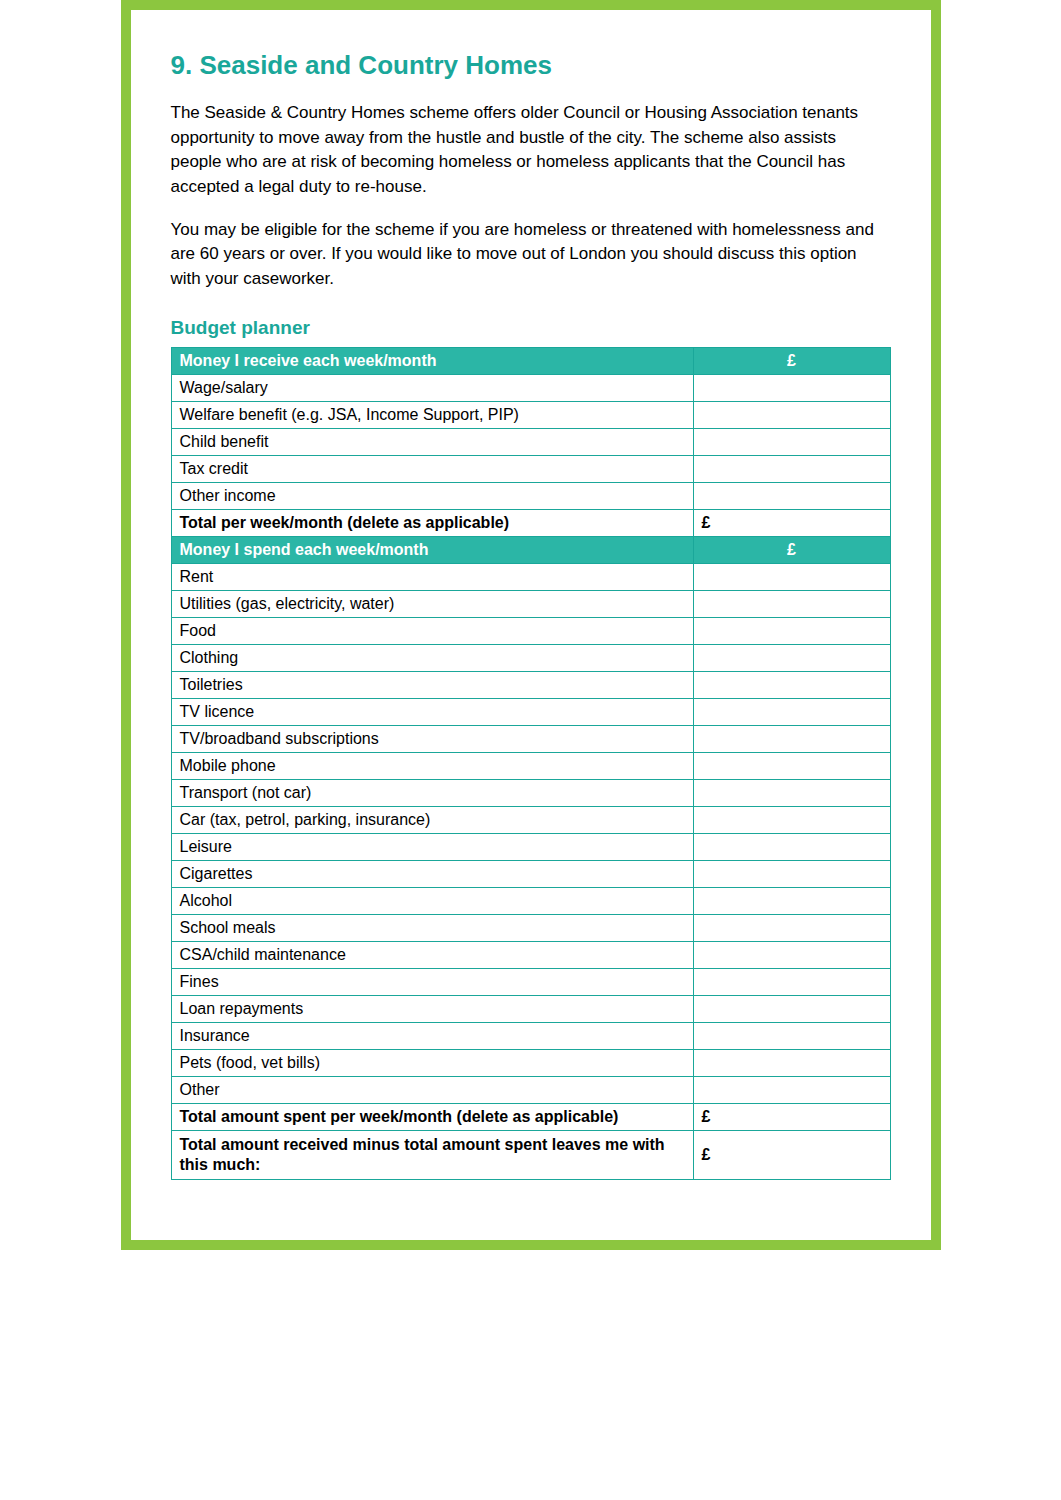9. Seaside and Country Homes
The Seaside & Country Homes scheme offers older Council or Housing Association tenants opportunity to move away from the hustle and bustle of the city. The scheme also assists people who are at risk of becoming homeless or homeless applicants that the Council has accepted a legal duty to re-house.
You may be eligible for the scheme if you are homeless or threatened with homelessness and are 60 years or over. If you would like to move out of London you should discuss this option with your caseworker.
Budget planner
| Money I receive each week/month | £ |
| --- | --- |
| Wage/salary | |
| Welfare benefit (e.g. JSA, Income Support, PIP) | |
| Child benefit | |
| Tax credit | |
| Other income | |
| Total per week/month (delete as applicable) | £ |
| Money I spend each week/month | £ |
| Rent | |
| Utilities (gas, electricity, water) | |
| Food | |
| Clothing | |
| Toiletries | |
| TV licence | |
| TV/broadband subscriptions | |
| Mobile phone | |
| Transport (not car) | |
| Car (tax, petrol, parking, insurance) | |
| Leisure | |
| Cigarettes | |
| Alcohol | |
| School meals | |
| CSA/child maintenance | |
| Fines | |
| Loan repayments | |
| Insurance | |
| Pets (food, vet bills) | |
| Other | |
| Total amount spent per week/month (delete as applicable) | £ |
| Total amount received minus total amount spent leaves me with this much: | £ |